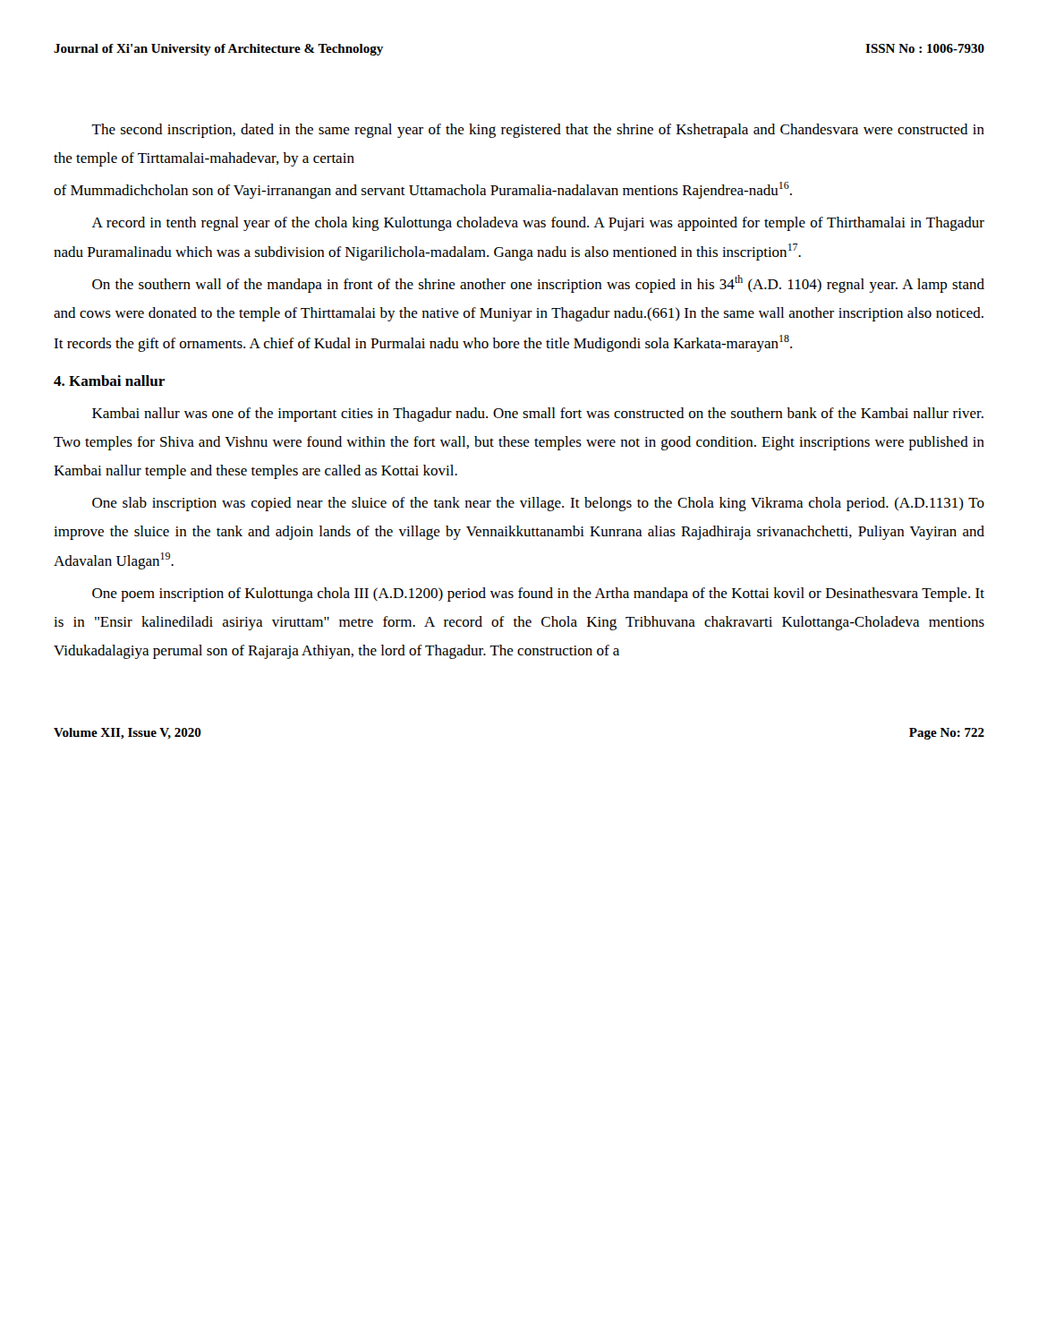Journal of Xi'an University of Architecture & Technology
ISSN No : 1006-7930
The second inscription, dated in the same regnal year of the king registered that the shrine of Kshetrapala and Chandesvara were constructed in the temple of Tirttamalai-mahadevar, by a certain
of Mummadichcholan son of Vayi-irranangan and servant Uttamachola Puramalia-nadalavan mentions Rajendrea-nadu16.
A record in tenth regnal year of the chola king Kulottunga choladeva was found. A Pujari was appointed for temple of Thirthamalai in Thagadur nadu Puramalinadu which was a subdivision of Nigarilichola-madalam. Ganga nadu is also mentioned in this inscription17.
On the southern wall of the mandapa in front of the shrine another one inscription was copied in his 34th (A.D. 1104) regnal year. A lamp stand and cows were donated to the temple of Thirttamalai by the native of Muniyar in Thagadur nadu.(661) In the same wall another inscription also noticed. It records the gift of ornaments. A chief of Kudal in Purmalai nadu who bore the title Mudigondi sola Karkata-marayan18.
4. Kambai nallur
Kambai nallur was one of the important cities in Thagadur nadu. One small fort was constructed on the southern bank of the Kambai nallur river. Two temples for Shiva and Vishnu were found within the fort wall, but these temples were not in good condition. Eight inscriptions were published in Kambai nallur temple and these temples are called as Kottai kovil.
One slab inscription was copied near the sluice of the tank near the village. It belongs to the Chola king Vikrama chola period. (A.D.1131) To improve the sluice in the tank and adjoin lands of the village by Vennaikkuttanambi Kunrana alias Rajadhiraja srivanachchetti, Puliyan Vayiran and Adavalan Ulagan19.
One poem inscription of Kulottunga chola III (A.D.1200) period was found in the Artha mandapa of the Kottai kovil or Desinathesvara Temple. It is in "Ensir kalinediladi asiriya viruttam" metre form. A record of the Chola King Tribhuvana chakravarti Kulottanga-Choladeva mentions Vidukadalagiya perumal son of Rajaraja Athiyan, the lord of Thagadur. The construction of a
Volume XII, Issue V, 2020
Page No: 722